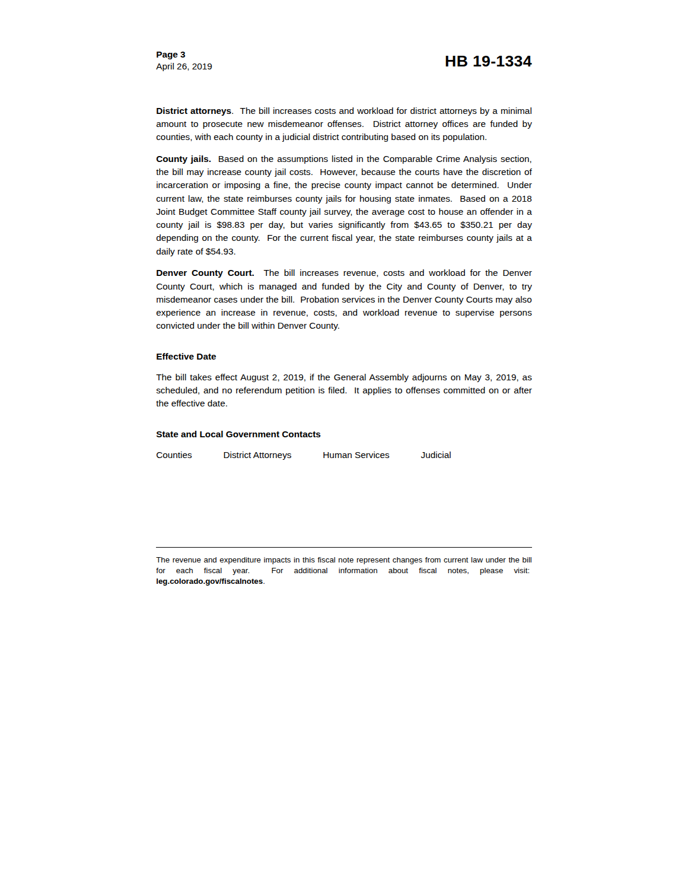Page 3
April 26, 2019
HB 19-1334
District attorneys. The bill increases costs and workload for district attorneys by a minimal amount to prosecute new misdemeanor offenses. District attorney offices are funded by counties, with each county in a judicial district contributing based on its population.
County jails. Based on the assumptions listed in the Comparable Crime Analysis section, the bill may increase county jail costs. However, because the courts have the discretion of incarceration or imposing a fine, the precise county impact cannot be determined. Under current law, the state reimburses county jails for housing state inmates. Based on a 2018 Joint Budget Committee Staff county jail survey, the average cost to house an offender in a county jail is $98.83 per day, but varies significantly from $43.65 to $350.21 per day depending on the county. For the current fiscal year, the state reimburses county jails at a daily rate of $54.93.
Denver County Court. The bill increases revenue, costs and workload for the Denver County Court, which is managed and funded by the City and County of Denver, to try misdemeanor cases under the bill. Probation services in the Denver County Courts may also experience an increase in revenue, costs, and workload revenue to supervise persons convicted under the bill within Denver County.
Effective Date
The bill takes effect August 2, 2019, if the General Assembly adjourns on May 3, 2019, as scheduled, and no referendum petition is filed. It applies to offenses committed on or after the effective date.
State and Local Government Contacts
Counties District Attorneys Human Services Judicial
The revenue and expenditure impacts in this fiscal note represent changes from current law under the bill for each fiscal year. For additional information about fiscal notes, please visit: leg.colorado.gov/fiscalnotes.